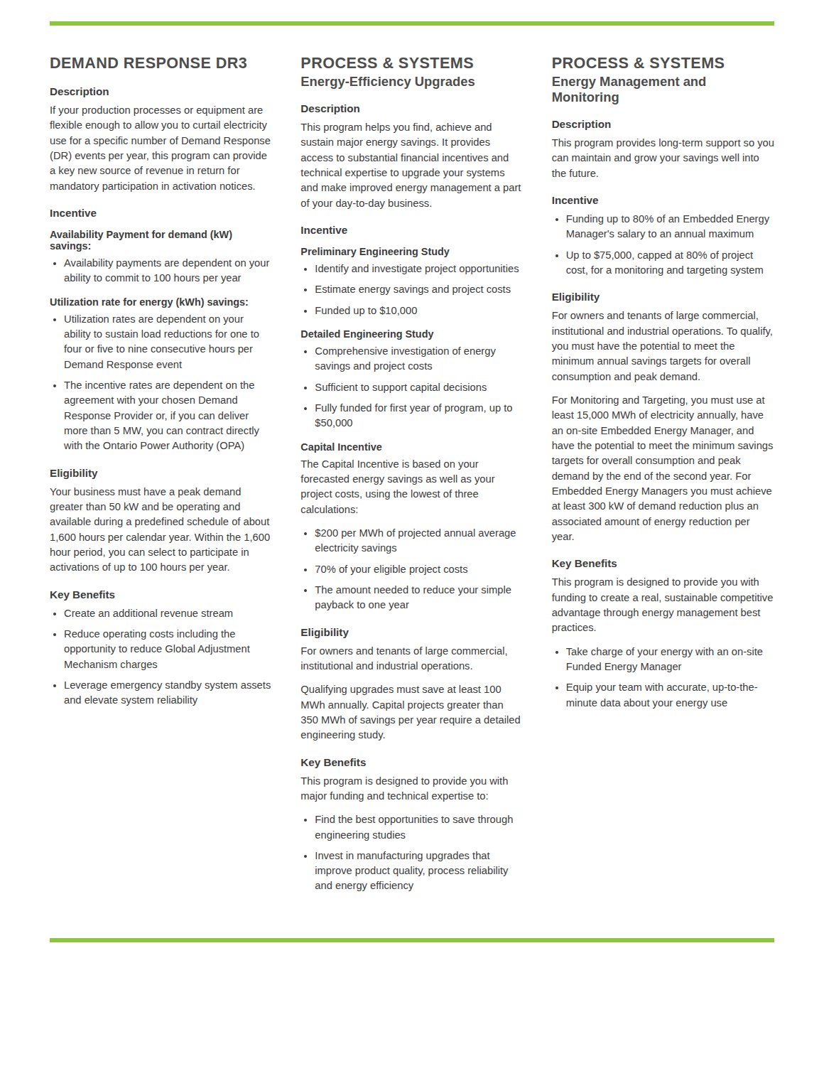Demand Response DR3
Description
If your production processes or equipment are flexible enough to allow you to curtail electricity use for a specific number of Demand Response (DR) events per year, this program can provide a key new source of revenue in return for mandatory participation in activation notices.
Incentive
Availability Payment for demand (kW) savings:
Availability payments are dependent on your ability to commit to 100 hours per year
Utilization rate for energy (kWh) savings:
Utilization rates are dependent on your ability to sustain load reductions for one to four or five to nine consecutive hours per Demand Response event
The incentive rates are dependent on the agreement with your chosen Demand Response Provider or, if you can deliver more than 5 MW, you can contract directly with the Ontario Power Authority (OPA)
Eligibility
Your business must have a peak demand greater than 50 kW and be operating and available during a predefined schedule of about 1,600 hours per calendar year. Within the 1,600 hour period, you can select to participate in activations of up to 100 hours per year.
Key Benefits
Create an additional revenue stream
Reduce operating costs including the opportunity to reduce Global Adjustment Mechanism charges
Leverage emergency standby system assets and elevate system reliability
Process & SystemsEnergy-Efficiency Upgrades
Description
This program helps you find, achieve and sustain major energy savings. It provides access to substantial financial incentives and technical expertise to upgrade your systems and make improved energy management a part of your day-to-day business.
Incentive
Preliminary Engineering Study
Identify and investigate project opportunities
Estimate energy savings and project costs
Funded up to $10,000
Detailed Engineering Study
Comprehensive investigation of energy savings and project costs
Sufficient to support capital decisions
Fully funded for first year of program, up to $50,000
Capital Incentive
The Capital Incentive is based on your forecasted energy savings as well as your project costs, using the lowest of three calculations:
$200 per MWh of projected annual average electricity savings
70% of your eligible project costs
The amount needed to reduce your simple payback to one year
Eligibility
For owners and tenants of large commercial, institutional and industrial operations.
Qualifying upgrades must save at least 100 MWh annually. Capital projects greater than 350 MWh of savings per year require a detailed engineering study.
Key Benefits
This program is designed to provide you with major funding and technical expertise to:
Find the best opportunities to save through engineering studies
Invest in manufacturing upgrades that improve product quality, process reliability and energy efficiency
Process & SystemsEnergy Management and Monitoring
Description
This program provides long-term support so you can maintain and grow your savings well into the future.
Incentive
Funding up to 80% of an Embedded Energy Manager's salary to an annual maximum
Up to $75,000, capped at 80% of project cost, for a monitoring and targeting system
Eligibility
For owners and tenants of large commercial, institutional and industrial operations. To qualify, you must have the potential to meet the minimum annual savings targets for overall consumption and peak demand.
For Monitoring and Targeting, you must use at least 15,000 MWh of electricity annually, have an on-site Embedded Energy Manager, and have the potential to meet the minimum savings targets for overall consumption and peak demand by the end of the second year. For Embedded Energy Managers you must achieve at least 300 kW of demand reduction plus an associated amount of energy reduction per year.
Key Benefits
This program is designed to provide you with funding to create a real, sustainable competitive advantage through energy management best practices.
Take charge of your energy with an on-site Funded Energy Manager
Equip your team with accurate, up-to-the-minute data about your energy use